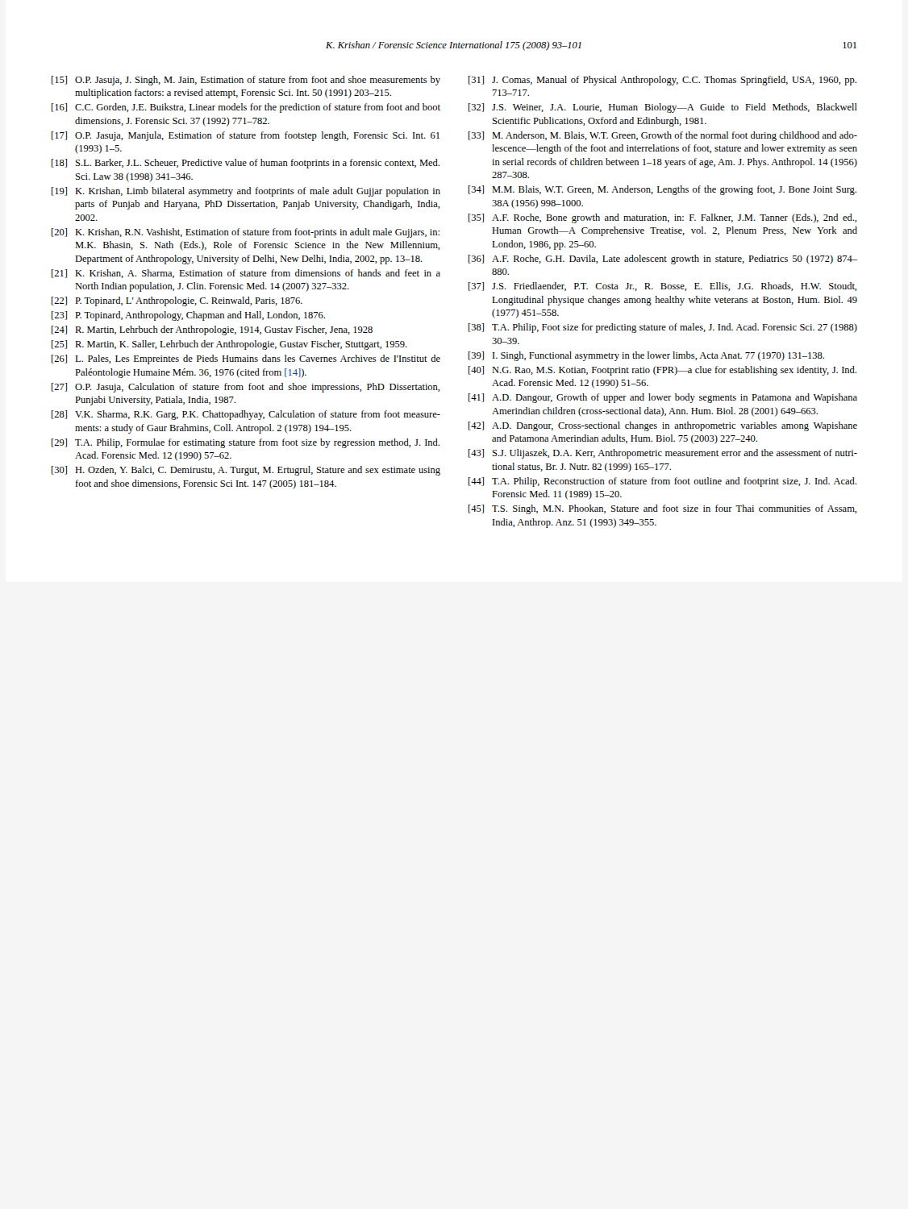K. Krishan / Forensic Science International 175 (2008) 93–101 101
[15] O.P. Jasuja, J. Singh, M. Jain, Estimation of stature from foot and shoe measurements by multiplication factors: a revised attempt, Forensic Sci. Int. 50 (1991) 203–215.
[16] C.C. Gorden, J.E. Buikstra, Linear models for the prediction of stature from foot and boot dimensions, J. Forensic Sci. 37 (1992) 771–782.
[17] O.P. Jasuja, Manjula, Estimation of stature from footstep length, Forensic Sci. Int. 61 (1993) 1–5.
[18] S.L. Barker, J.L. Scheuer, Predictive value of human footprints in a forensic context, Med. Sci. Law 38 (1998) 341–346.
[19] K. Krishan, Limb bilateral asymmetry and footprints of male adult Gujjar population in parts of Punjab and Haryana, PhD Dissertation, Panjab University, Chandigarh, India, 2002.
[20] K. Krishan, R.N. Vashisht, Estimation of stature from foot-prints in adult male Gujjars, in: M.K. Bhasin, S. Nath (Eds.), Role of Forensic Science in the New Millennium, Department of Anthropology, University of Delhi, New Delhi, India, 2002, pp. 13–18.
[21] K. Krishan, A. Sharma, Estimation of stature from dimensions of hands and feet in a North Indian population, J. Clin. Forensic Med. 14 (2007) 327–332.
[22] P. Topinard, L' Anthropologie, C. Reinwald, Paris, 1876.
[23] P. Topinard, Anthropology, Chapman and Hall, London, 1876.
[24] R. Martin, Lehrbuch der Anthropologie, 1914, Gustav Fischer, Jena, 1928
[25] R. Martin, K. Saller, Lehrbuch der Anthropologie, Gustav Fischer, Stuttgart, 1959.
[26] L. Pales, Les Empreintes de Pieds Humains dans les Cavernes Archives de I'Institut de Paléontologie Humaine Mém. 36, 1976 (cited from [14]).
[27] O.P. Jasuja, Calculation of stature from foot and shoe impressions, PhD Dissertation, Punjabi University, Patiala, India, 1987.
[28] V.K. Sharma, R.K. Garg, P.K. Chattopadhyay, Calculation of stature from foot measurements: a study of Gaur Brahmins, Coll. Antropol. 2 (1978) 194–195.
[29] T.A. Philip, Formulae for estimating stature from foot size by regression method, J. Ind. Acad. Forensic Med. 12 (1990) 57–62.
[30] H. Ozden, Y. Balci, C. Demirustu, A. Turgut, M. Ertugrul, Stature and sex estimate using foot and shoe dimensions, Forensic Sci Int. 147 (2005) 181–184.
[31] J. Comas, Manual of Physical Anthropology, C.C. Thomas Springfield, USA, 1960, pp. 713–717.
[32] J.S. Weiner, J.A. Lourie, Human Biology—A Guide to Field Methods, Blackwell Scientific Publications, Oxford and Edinburgh, 1981.
[33] M. Anderson, M. Blais, W.T. Green, Growth of the normal foot during childhood and adolescence—length of the foot and interrelations of foot, stature and lower extremity as seen in serial records of children between 1–18 years of age, Am. J. Phys. Anthropol. 14 (1956) 287–308.
[34] M.M. Blais, W.T. Green, M. Anderson, Lengths of the growing foot, J. Bone Joint Surg. 38A (1956) 998–1000.
[35] A.F. Roche, Bone growth and maturation, in: F. Falkner, J.M. Tanner (Eds.), 2nd ed., Human Growth—A Comprehensive Treatise, vol. 2, Plenum Press, New York and London, 1986, pp. 25–60.
[36] A.F. Roche, G.H. Davila, Late adolescent growth in stature, Pediatrics 50 (1972) 874–880.
[37] J.S. Friedlaender, P.T. Costa Jr., R. Bosse, E. Ellis, J.G. Rhoads, H.W. Stoudt, Longitudinal physique changes among healthy white veterans at Boston, Hum. Biol. 49 (1977) 451–558.
[38] T.A. Philip, Foot size for predicting stature of males, J. Ind. Acad. Forensic Sci. 27 (1988) 30–39.
[39] I. Singh, Functional asymmetry in the lower limbs, Acta Anat. 77 (1970) 131–138.
[40] N.G. Rao, M.S. Kotian, Footprint ratio (FPR)—a clue for establishing sex identity, J. Ind. Acad. Forensic Med. 12 (1990) 51–56.
[41] A.D. Dangour, Growth of upper and lower body segments in Patamona and Wapishana Amerindian children (cross-sectional data), Ann. Hum. Biol. 28 (2001) 649–663.
[42] A.D. Dangour, Cross-sectional changes in anthropometric variables among Wapishane and Patamona Amerindian adults, Hum. Biol. 75 (2003) 227–240.
[43] S.J. Ulijaszek, D.A. Kerr, Anthropometric measurement error and the assessment of nutritional status, Br. J. Nutr. 82 (1999) 165–177.
[44] T.A. Philip, Reconstruction of stature from foot outline and footprint size, J. Ind. Acad. Forensic Med. 11 (1989) 15–20.
[45] T.S. Singh, M.N. Phookan, Stature and foot size in four Thai communities of Assam, India, Anthrop. Anz. 51 (1993) 349–355.